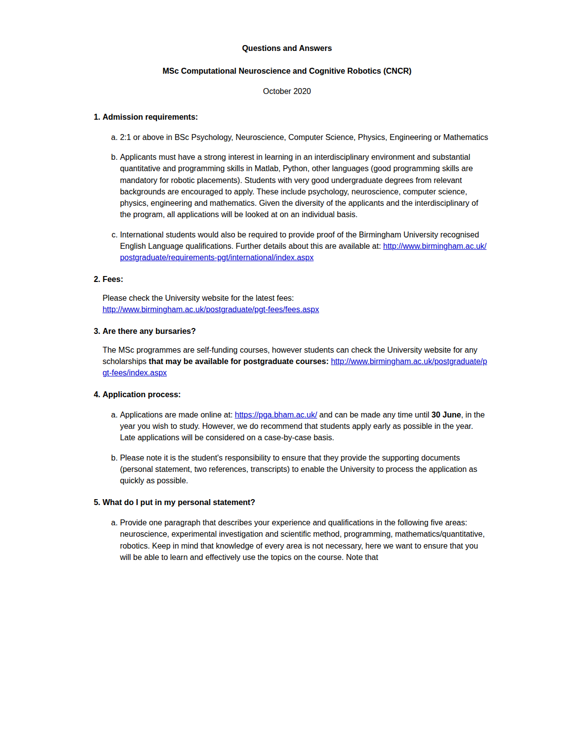Questions and Answers
MSc Computational Neuroscience and Cognitive Robotics (CNCR)
October 2020
Admission requirements:
2:1 or above in BSc Psychology, Neuroscience, Computer Science, Physics, Engineering or Mathematics
Applicants must have a strong interest in learning in an interdisciplinary environment and substantial quantitative and programming skills in Matlab, Python, other languages (good programming skills are mandatory for robotic placements). Students with very good undergraduate degrees from relevant backgrounds are encouraged to apply. These include psychology, neuroscience, computer science, physics, engineering and mathematics. Given the diversity of the applicants and the interdisciplinary of the program, all applications will be looked at on an individual basis.
International students would also be required to provide proof of the Birmingham University recognised English Language qualifications. Further details about this are available at: http://www.birmingham.ac.uk/postgraduate/requirements-pgt/international/index.aspx
Fees:
Please check the University website for the latest fees:
http://www.birmingham.ac.uk/postgraduate/pgt-fees/fees.aspx
Are there any bursaries?
The MSc programmes are self-funding courses, however students can check the University website for any scholarships that may be available for postgraduate courses: http://www.birmingham.ac.uk/postgraduate/pgt-fees/index.aspx
Application process:
Applications are made online at: https://pga.bham.ac.uk/ and can be made any time until 30 June, in the year you wish to study. However, we do recommend that students apply early as possible in the year. Late applications will be considered on a case-by-case basis.
Please note it is the student's responsibility to ensure that they provide the supporting documents (personal statement, two references, transcripts) to enable the University to process the application as quickly as possible.
What do I put in my personal statement?
Provide one paragraph that describes your experience and qualifications in the following five areas: neuroscience, experimental investigation and scientific method, programming, mathematics/quantitative, robotics. Keep in mind that knowledge of every area is not necessary, here we want to ensure that you will be able to learn and effectively use the topics on the course. Note that